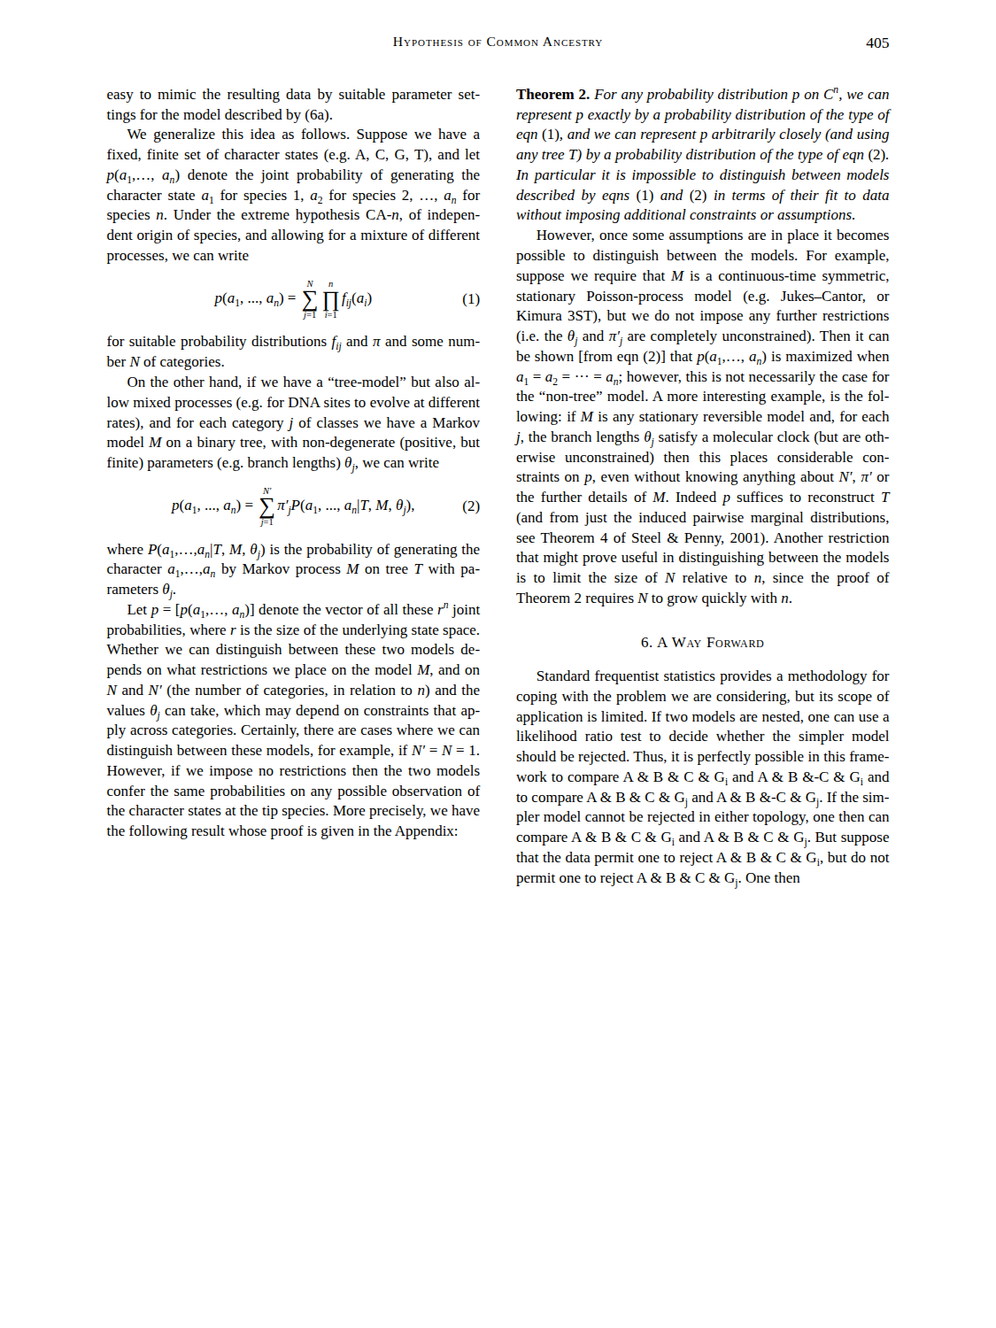Hypothesis of Common Ancestry 405
easy to mimic the resulting data by suitable parameter settings for the model described by (6a).
We generalize this idea as follows. Suppose we have a fixed, finite set of character states (e.g. A, C, G, T), and let p(a1,…, an) denote the joint probability of generating the character state a1 for species 1, a2 for species 2, …, an for species n. Under the extreme hypothesis CA-n, of independent origin of species, and allowing for a mixture of different processes, we can write
p(a1, ..., an) = N∑j=1 n∏i=1 fij(ai) (1)
for suitable probability distributions fij and π and some number N of categories.
On the other hand, if we have a “tree-model” but also allow mixed processes (e.g. for DNA sites to evolve at different rates), and for each category j of classes we have a Markov model M on a binary tree, with non-degenerate (positive, but finite) parameters (e.g. branch lengths) θj, we can write
p(a1, ..., an) = N′∑j=1 π′jP(a1, ..., an|T, M, θj), (2)
where P(a1,…,an|T, M, θj) is the probability of generating the character a1,…,an by Markov process M on tree T with parameters θj.
Let p = [p(a1,…, an)] denote the vector of all these rn joint probabilities, where r is the size of the underlying state space. Whether we can distinguish between these two models depends on what restrictions we place on the model M, and on N and N′ (the number of categories, in relation to n) and the values θj can take, which may depend on constraints that apply across categories. Certainly, there are cases where we can distinguish between these models, for example, if N′ = N = 1. However, if we impose no restrictions then the two models confer the same probabilities on any possible observation of the character states at the tip species. More precisely, we have the following result whose proof is given in the Appendix:
Theorem 2. For any probability distribution p on Cn, we can represent p exactly by a probability distribution of the type of eqn (1), and we can represent p arbitrarily closely (and using any tree T) by a probability distribution of the type of eqn (2). In particular it is impossible to distinguish between models described by eqns (1) and (2) in terms of their fit to data without imposing additional constraints or assumptions.
However, once some assumptions are in place it becomes possible to distinguish between the models. For example, suppose we require that M is a continuous-time symmetric, stationary Poisson-process model (e.g. Jukes–Cantor, or Kimura 3ST), but we do not impose any further restrictions (i.e. the θj and π′j are completely unconstrained). Then it can be shown [from eqn (2)] that p(a1,…, an) is maximized when a1 = a2 = ··· = an; however, this is not necessarily the case for the “non-tree” model. A more interesting example, is the following: if M is any stationary reversible model and, for each j, the branch lengths θj satisfy a molecular clock (but are otherwise unconstrained) then this places considerable constraints on p, even without knowing anything about N′, π′ or the further details of M. Indeed p suffices to reconstruct T (and from just the induced pairwise marginal distributions, see Theorem 4 of Steel & Penny, 2001). Another restriction that might prove useful in distinguishing between the models is to limit the size of N relative to n, since the proof of Theorem 2 requires N to grow quickly with n.
6. A Way Forward
Standard frequentist statistics provides a methodology for coping with the problem we are considering, but its scope of application is limited. If two models are nested, one can use a likelihood ratio test to decide whether the simpler model should be rejected. Thus, it is perfectly possible in this framework to compare A & B & C & Gi and A & B &-C & Gi and to compare A & B & C & Gj and A & B &-C & Gj. If the simpler model cannot be rejected in either topology, one then can compare A & B & C & Gi and A & B & C & Gj. But suppose that the data permit one to reject A & B & C & Gi, but do not permit one to reject A & B & C & Gj. One then